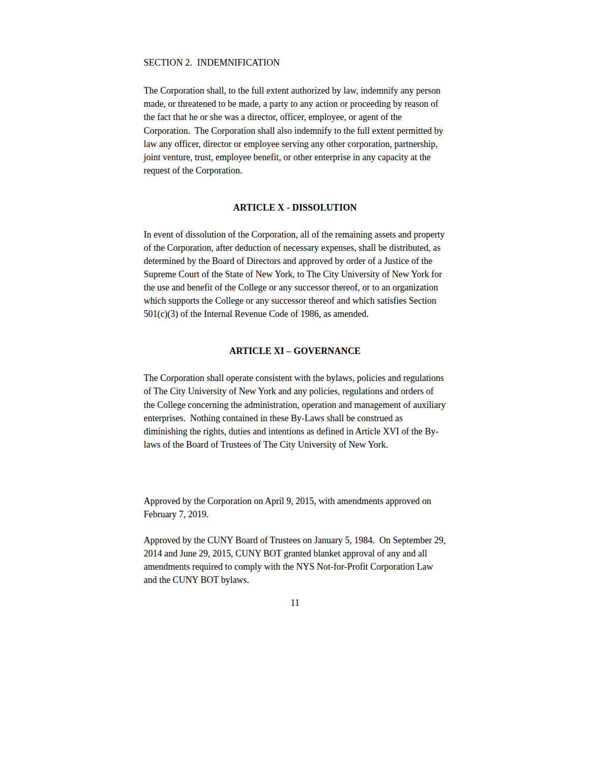SECTION 2. INDEMNIFICATION
The Corporation shall, to the full extent authorized by law, indemnify any person made, or threatened to be made, a party to any action or proceeding by reason of the fact that he or she was a director, officer, employee, or agent of the Corporation. The Corporation shall also indemnify to the full extent permitted by law any officer, director or employee serving any other corporation, partnership, joint venture, trust, employee benefit, or other enterprise in any capacity at the request of the Corporation.
ARTICLE X - DISSOLUTION
In event of dissolution of the Corporation, all of the remaining assets and property of the Corporation, after deduction of necessary expenses, shall be distributed, as determined by the Board of Directors and approved by order of a Justice of the Supreme Court of the State of New York, to The City University of New York for the use and benefit of the College or any successor thereof, or to an organization which supports the College or any successor thereof and which satisfies Section 501(c)(3) of the Internal Revenue Code of 1986, as amended.
ARTICLE XI – GOVERNANCE
The Corporation shall operate consistent with the bylaws, policies and regulations of The City University of New York and any policies, regulations and orders of the College concerning the administration, operation and management of auxiliary enterprises. Nothing contained in these By-Laws shall be construed as diminishing the rights, duties and intentions as defined in Article XVI of the By-laws of the Board of Trustees of The City University of New York.
Approved by the Corporation on April 9, 2015, with amendments approved on February 7, 2019.
Approved by the CUNY Board of Trustees on January 5, 1984. On September 29, 2014 and June 29, 2015, CUNY BOT granted blanket approval of any and all amendments required to comply with the NYS Not-for-Profit Corporation Law and the CUNY BOT bylaws.
11